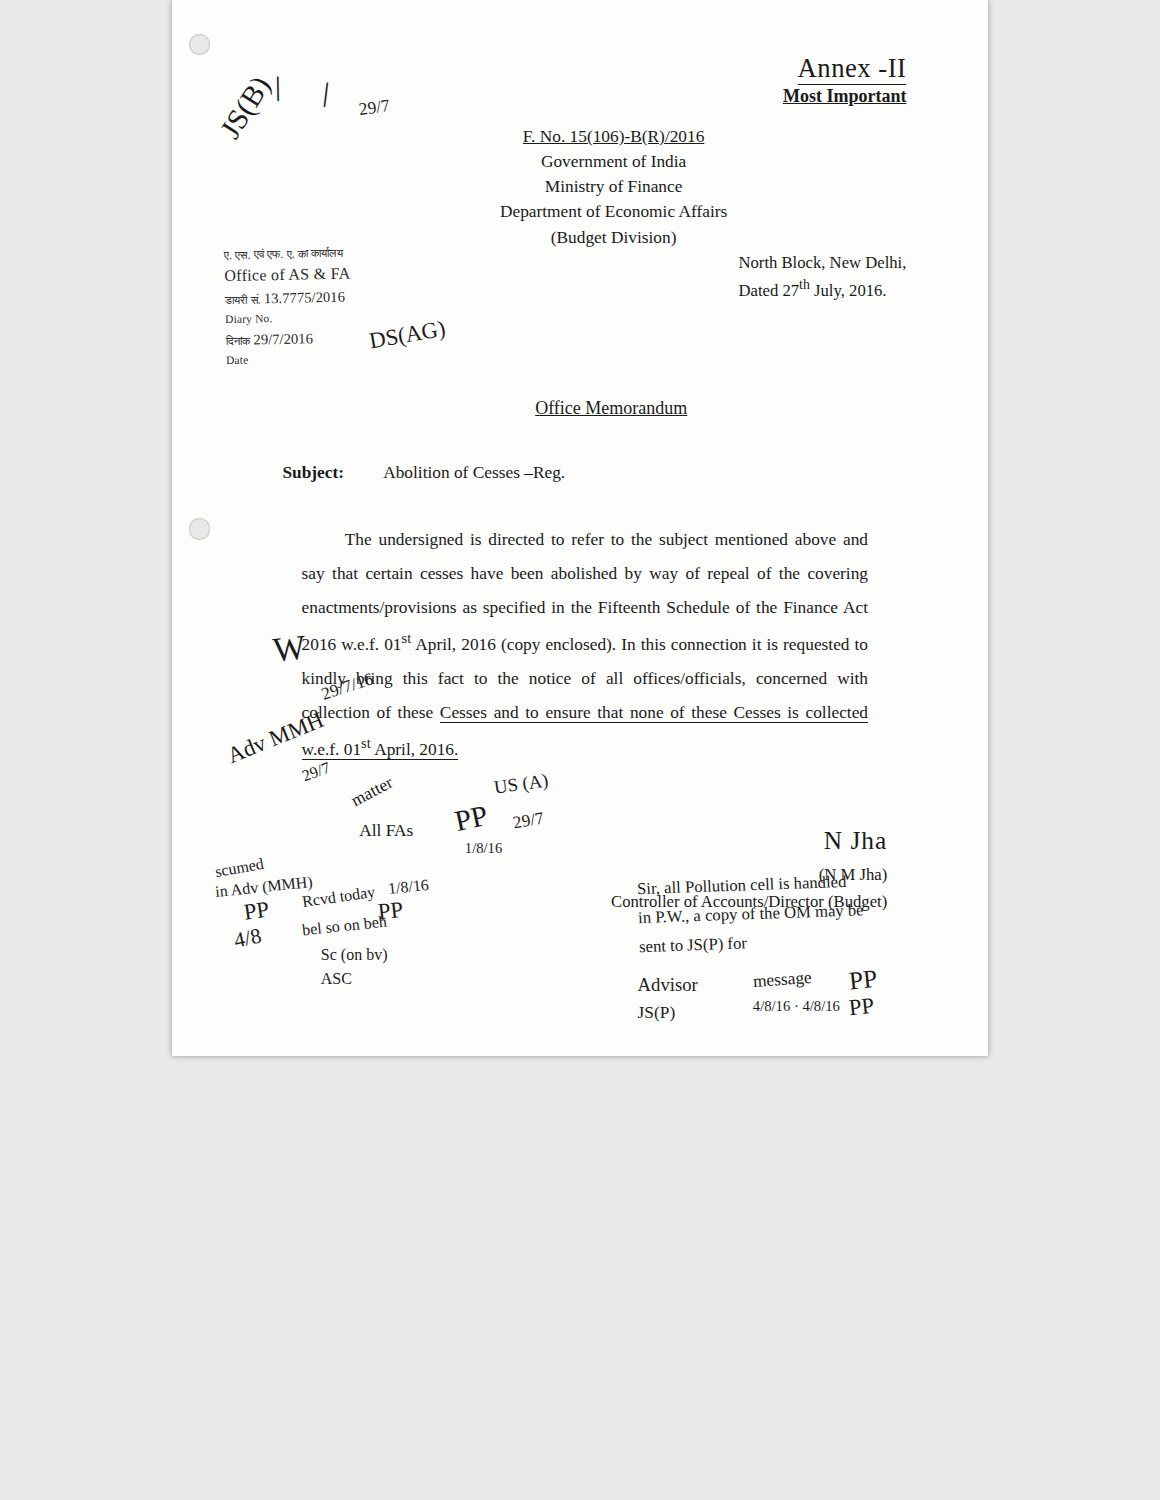Annex -II
Most Important
F. No. 15(106)-B(R)/2016
Government of India
Ministry of Finance
Department of Economic Affairs
(Budget Division)
ए. एस. एवं एफ. ए. का कार्यालय
Office of AS & FA
डायरी सं. 13.7775/2016
Diary No.
दिनांक 29/7/2016
Date
North Block, New Delhi,
Dated 27th July, 2016.
Office Memorandum
Subject: Abolition of Cesses –Reg.
The undersigned is directed to refer to the subject mentioned above and say that certain cesses have been abolished by way of repeal of the covering enactments/provisions as specified in the Fifteenth Schedule of the Finance Act 2016 w.e.f. 01st April, 2016 (copy enclosed). In this connection it is requested to kindly bring this fact to the notice of all offices/officials, concerned with collection of these Cesses and to ensure that none of these Cesses is collected w.e.f. 01st April, 2016.
N Jha (N M Jha)
Controller of Accounts/Director (Budget)
All FAs
JS(B)
/
/
29/7
DS(AG)
W
29/7/16
Adv MMH
29/7
matter
US (A)
29/7
PP
1/8/16
scumed
in Adv (MMH)
PP
Rcvd today
bel so on beh
Sc (on bv)
ASC
1/8/16
PP
4/8
Sir, all Pollution cell is handled in P.W., a copy of the OM may be sent to JS(P) for
Advisor
JS(P)
message
4/8/16 · 4/8/16
PP
PP